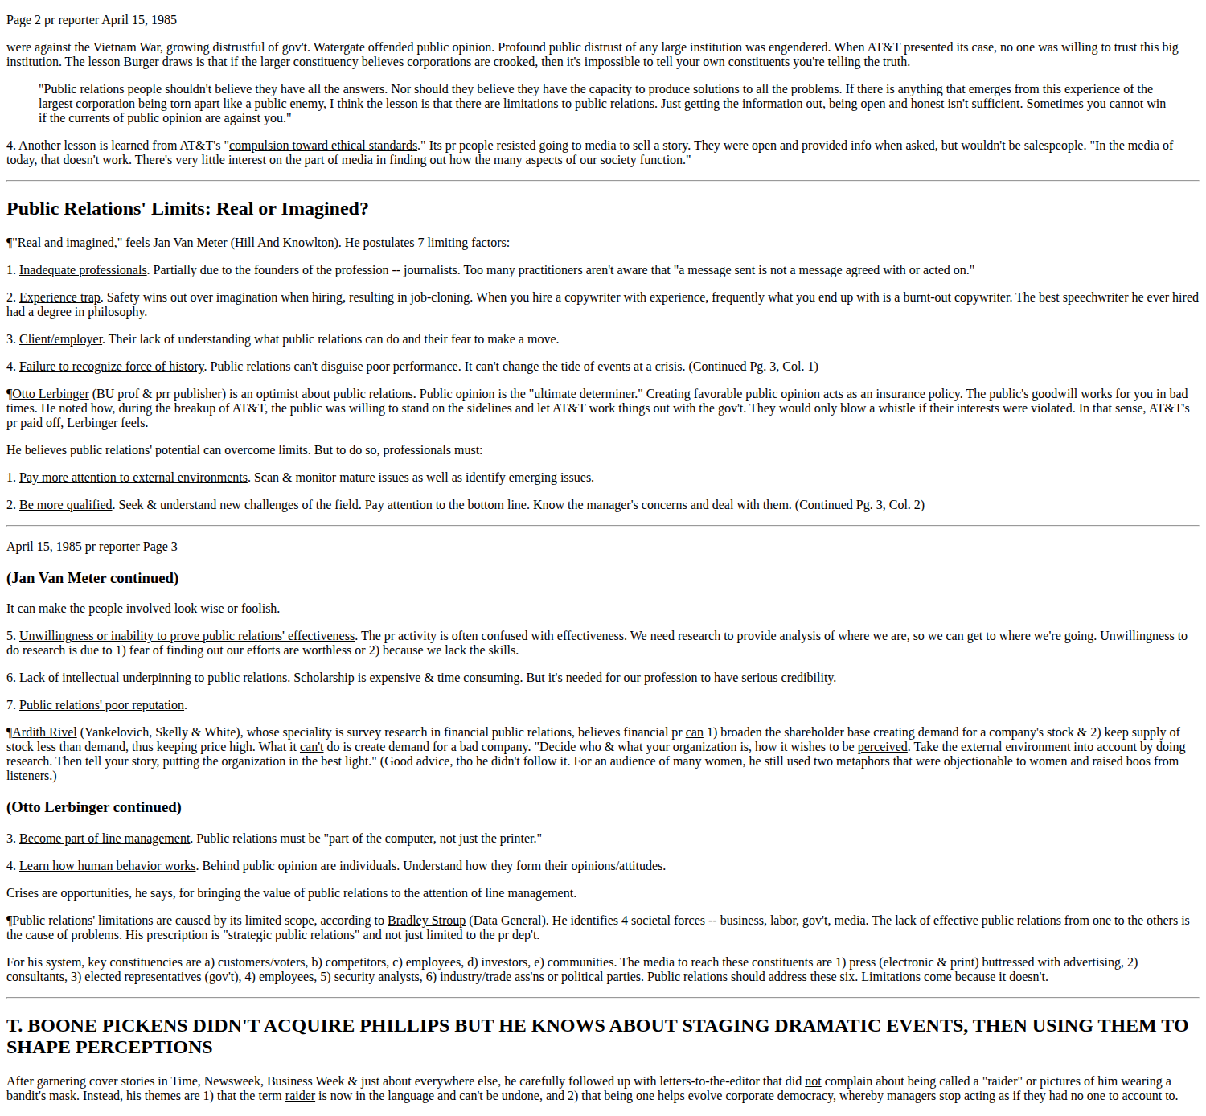Page 2 pr reporter April 15, 1985
were against the Vietnam War, growing distrustful of gov't. Watergate offended public opinion. Profound public distrust of any large institution was engendered. When AT&T presented its case, no one was willing to trust this big institution. The lesson Burger draws is that if the larger constituency believes corporations are crooked, then it's impossible to tell your own constituents you're telling the truth.
"Public relations people shouldn't believe they have all the answers. Nor should they believe they have the capacity to produce solutions to all the problems. If there is anything that emerges from this experience of the largest corporation being torn apart like a public enemy, I think the lesson is that there are limitations to public relations. Just getting the information out, being open and honest isn't sufficient. Sometimes you cannot win if the currents of public opinion are against you."
4. Another lesson is learned from AT&T's "compulsion toward ethical standards." Its pr people resisted going to media to sell a story. They were open and provided info when asked, but wouldn't be salespeople. "In the media of today, that doesn't work. There's very little interest on the part of media in finding out how the many aspects of our society function."
Public Relations' Limits: Real or Imagined?
¶"Real and imagined," feels Jan Van Meter (Hill And Knowlton). He postulates 7 limiting factors:
1. Inadequate professionals. Partially due to the founders of the profession -- journalists. Too many practitioners aren't aware that "a message sent is not a message agreed with or acted on."
2. Experience trap. Safety wins out over imagination when hiring, resulting in job-cloning. When you hire a copywriter with experience, frequently what you end up with is a burnt-out copywriter. The best speechwriter he ever hired had a degree in philosophy.
3. Client/employer. Their lack of understanding what public relations can do and their fear to make a move.
4. Failure to recognize force of history. Public relations can't disguise poor performance. It can't change the tide of events at a crisis. (Continued Pg. 3, Col. 1)
¶Otto Lerbinger (BU prof & prr publisher) is an optimist about public relations. Public opinion is the "ultimate determiner." Creating favorable public opinion acts as an insurance policy. The public's goodwill works for you in bad times. He noted how, during the breakup of AT&T, the public was willing to stand on the sidelines and let AT&T work things out with the gov't. They would only blow a whistle if their interests were violated. In that sense, AT&T's pr paid off, Lerbinger feels.
He believes public relations' potential can overcome limits. But to do so, professionals must:
1. Pay more attention to external environments. Scan & monitor mature issues as well as identify emerging issues.
2. Be more qualified. Seek & understand new challenges of the field. Pay attention to the bottom line. Know the manager's concerns and deal with them. (Continued Pg. 3, Col. 2)
April 15, 1985 pr reporter Page 3
(Jan Van Meter continued)
It can make the people involved look wise or foolish.
5. Unwillingness or inability to prove public relations' effectiveness. The pr activity is often confused with effectiveness. We need research to provide analysis of where we are, so we can get to where we're going. Unwillingness to do research is due to 1) fear of finding out our efforts are worthless or 2) because we lack the skills.
6. Lack of intellectual underpinning to public relations. Scholarship is expensive & time consuming. But it's needed for our profession to have serious credibility.
7. Public relations' poor reputation.
¶Ardith Rivel (Yankelovich, Skelly & White), whose speciality is survey research in financial public relations, believes financial pr can 1) broaden the shareholder base creating demand for a company's stock & 2) keep supply of stock less than demand, thus keeping price high. What it can't do is create demand for a bad company. "Decide who & what your organization is, how it wishes to be perceived. Take the external environment into account by doing research. Then tell your story, putting the organization in the best light." (Good advice, tho he didn't follow it. For an audience of many women, he still used two metaphors that were objectionable to women and raised boos from listeners.)
(Otto Lerbinger continued)
3. Become part of line management. Public relations must be "part of the computer, not just the printer."
4. Learn how human behavior works. Behind public opinion are individuals. Understand how they form their opinions/attitudes.
Crises are opportunities, he says, for bringing the value of public relations to the attention of line management.
¶Public relations' limitations are caused by its limited scope, according to Bradley Stroup (Data General). He identifies 4 societal forces -- business, labor, gov't, media. The lack of effective public relations from one to the others is the cause of problems. His prescription is "strategic public relations" and not just limited to the pr dep't.
For his system, key constituencies are a) customers/voters, b) competitors, c) employees, d) investors, e) communities. The media to reach these constituents are 1) press (electronic & print) buttressed with advertising, 2) consultants, 3) elected representatives (gov't), 4) employees, 5) security analysts, 6) industry/trade ass'ns or political parties. Public relations should address these six. Limitations come because it doesn't.
T. BOONE PICKENS DIDN'T ACQUIRE PHILLIPS BUT HE KNOWS ABOUT STAGING DRAMATIC EVENTS, THEN USING THEM TO SHAPE PERCEPTIONS
After garnering cover stories in Time, Newsweek, Business Week & just about everywhere else, he carefully followed up with letters-to-the-editor that did not complain about being called a "raider" or pictures of him wearing a bandit's mask. Instead, his themes are 1) that the term raider is now in the language and can't be undone, and 2) that being one helps evolve corporate democracy, whereby managers stop acting as if they had no one to account to.